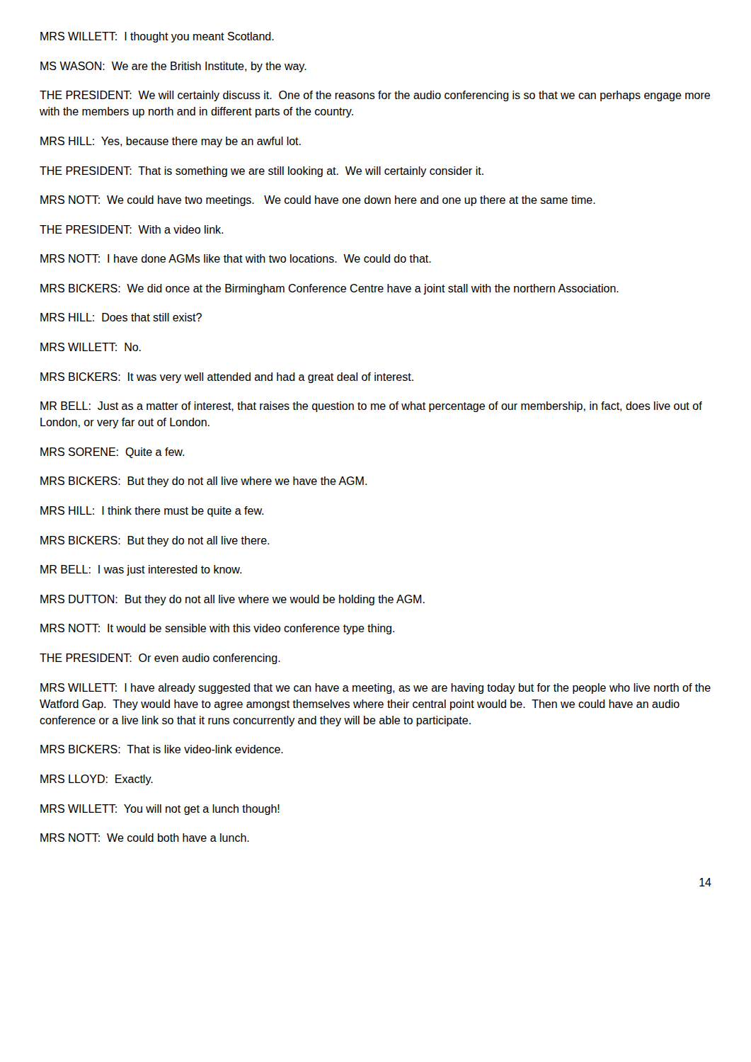MRS WILLETT: I thought you meant Scotland.
MS WASON: We are the British Institute, by the way.
THE PRESIDENT: We will certainly discuss it. One of the reasons for the audio conferencing is so that we can perhaps engage more with the members up north and in different parts of the country.
MRS HILL: Yes, because there may be an awful lot.
THE PRESIDENT: That is something we are still looking at. We will certainly consider it.
MRS NOTT: We could have two meetings. We could have one down here and one up there at the same time.
THE PRESIDENT: With a video link.
MRS NOTT: I have done AGMs like that with two locations. We could do that.
MRS BICKERS: We did once at the Birmingham Conference Centre have a joint stall with the northern Association.
MRS HILL: Does that still exist?
MRS WILLETT: No.
MRS BICKERS: It was very well attended and had a great deal of interest.
MR BELL: Just as a matter of interest, that raises the question to me of what percentage of our membership, in fact, does live out of London, or very far out of London.
MRS SORENE: Quite a few.
MRS BICKERS: But they do not all live where we have the AGM.
MRS HILL: I think there must be quite a few.
MRS BICKERS: But they do not all live there.
MR BELL: I was just interested to know.
MRS DUTTON: But they do not all live where we would be holding the AGM.
MRS NOTT: It would be sensible with this video conference type thing.
THE PRESIDENT: Or even audio conferencing.
MRS WILLETT: I have already suggested that we can have a meeting, as we are having today but for the people who live north of the Watford Gap. They would have to agree amongst themselves where their central point would be. Then we could have an audio conference or a live link so that it runs concurrently and they will be able to participate.
MRS BICKERS: That is like video-link evidence.
MRS LLOYD: Exactly.
MRS WILLETT: You will not get a lunch though!
MRS NOTT: We could both have a lunch.
14